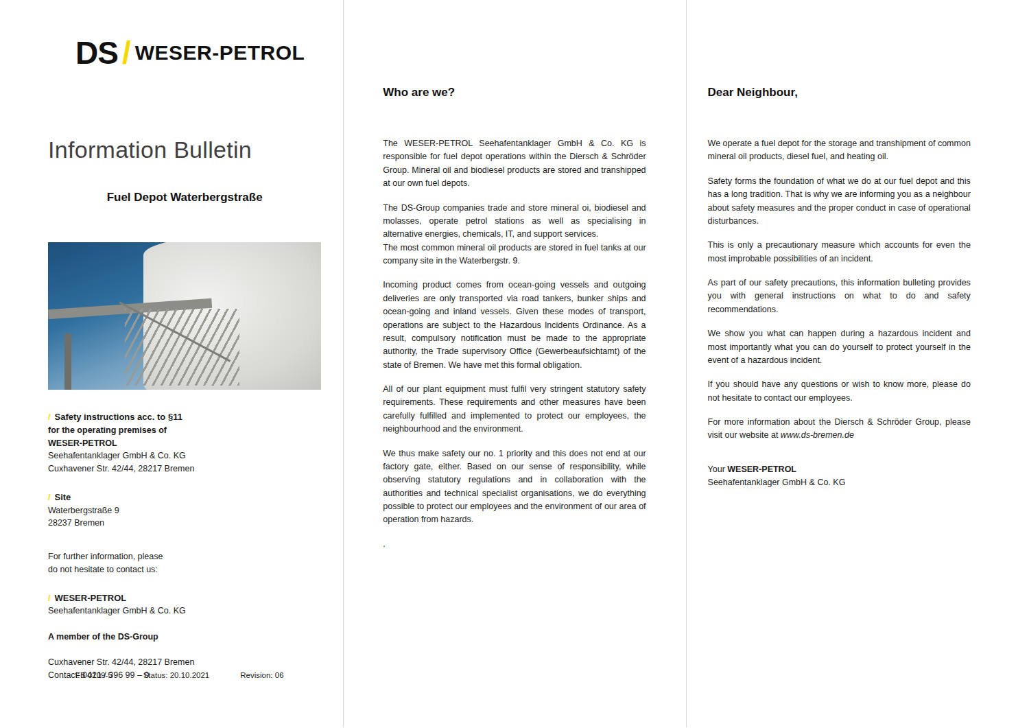DS/WESER-PETROL
Information Bulletin
Fuel Depot Waterbergstraße
/Safety instructions acc. to §11
for the operating premises of
WESER-PETROL
Seehafentanklager GmbH & Co. KG
Cuxhavener Str. 42/44, 28217 Bremen
/Site
Waterbergstraße 9
28237 Bremen
For further information, please
do not hesitate to contact us:
/WESER-PETROL
Seehafentanklager GmbH & Co. KG
A member of the DS-Group
Cuxhavener Str. 42/44, 28217 Bremen
Contact: 0421 / 396 99 – 0
FB 0109-5 Status: 20.10.2021 Revision: 06
Who are we?
The WESER-PETROL Seehafentanklager GmbH & Co. KG is responsible for fuel depot operations within the Diersch & Schröder Group. Mineral oil and biodiesel products are stored and transhipped at our own fuel depots.
The DS-Group companies trade and store mineral oi, biodiesel and molasses, operate petrol stations as well as specialising in alternative energies, chemicals, IT, and support services.
The most common mineral oil products are stored in fuel tanks at our company site in the Waterbergstr. 9.
Incoming product comes from ocean-going vessels and outgoing deliveries are only transported via road tankers, bunker ships and ocean-going and inland vessels. Given these modes of transport, operations are subject to the Hazardous Incidents Ordinance. As a result, compulsory notification must be made to the appropriate authority, the Trade supervisory Office (Gewerbeaufsichtamt) of the state of Bremen. We have met this formal obligation.
All of our plant equipment must fulfil very stringent statutory safety requirements. These requirements and other measures have been carefully fulfilled and implemented to protect our employees, the neighbourhood and the environment.
We thus make safety our no. 1 priority and this does not end at our factory gate, either. Based on our sense of responsibility, while observing statutory regulations and in collaboration with the authorities and technical specialist organisations, we do everything possible to protect our employees and the environment of our area of operation from hazards.
.
Dear Neighbour,
We operate a fuel depot for the storage and transhipment of common mineral oil products, diesel fuel, and heating oil.
Safety forms the foundation of what we do at our fuel depot and this has a long tradition. That is why we are informing you as a neighbour about safety measures and the proper conduct in case of operational disturbances.
This is only a precautionary measure which accounts for even the most improbable possibilities of an incident.
As part of our safety precautions, this information bulleting provides you with general instructions on what to do and safety recommendations.
We show you what can happen during a hazardous incident and most importantly what you can do yourself to protect yourself in the event of a hazardous incident.
If you should have any questions or wish to know more, please do not hesitate to contact our employees.
For more information about the Diersch & Schröder Group, please visit our website at www.ds-bremen.de
Your WESER-PETROL
Seehafentanklager GmbH & Co. KG